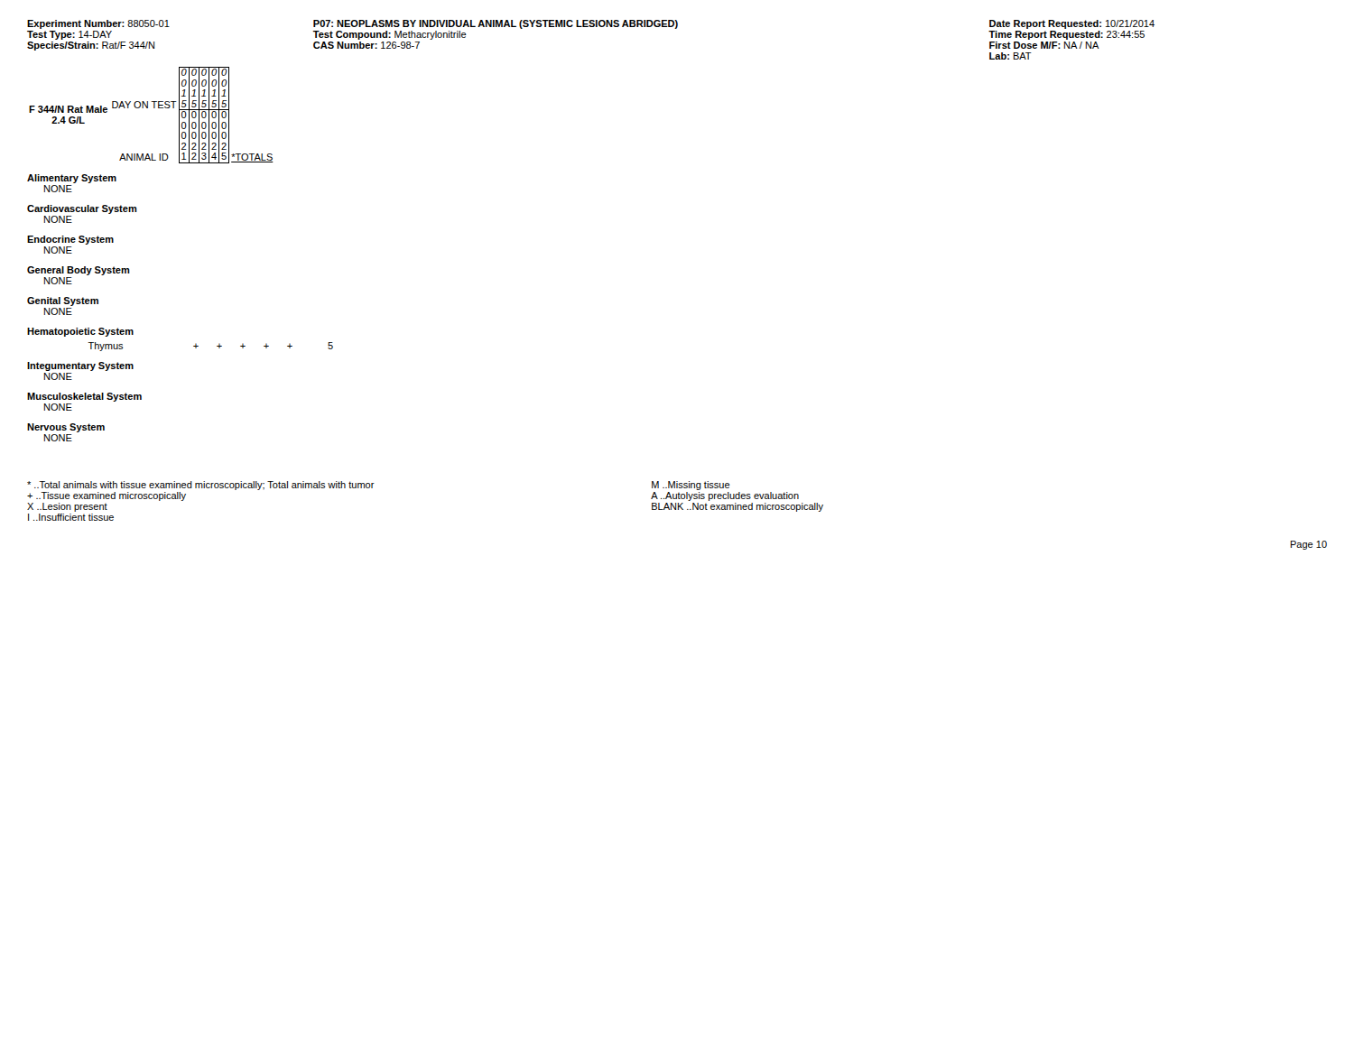Experiment Number: 88050-01
Test Type: 14-DAY
Species/Strain: Rat/F 344/N
P07: NEOPLASMS BY INDIVIDUAL ANIMAL (SYSTEMIC LESIONS ABRIDGED)
Test Compound: Methacrylonitrile
CAS Number: 126-98-7
Date Report Requested: 10/21/2014
Time Report Requested: 23:44:55
First Dose M/F: NA / NA
Lab: BAT
| F 344/N Rat Male 2.4 G/L | DAY ON TEST | 0 0 1 5 | 0 0 1 5 | 0 0 1 5 | 0 0 1 5 | 0 0 1 5 | |
| ANIMAL ID | 0 0 0 2 1 | 0 0 0 2 2 | 0 0 0 2 3 | 0 0 0 2 4 | 0 0 0 2 5 | *TOTALS |
Alimentary System
NONE
Cardiovascular System
NONE
Endocrine System
NONE
General Body System
NONE
Genital System
NONE
Hematopoietic System
| Thymus | + | + | + | + | + | 5 |
Integumentary System
NONE
Musculoskeletal System
NONE
Nervous System
NONE
| * ..Total animals with tissue examined microscopically; Total animals with tumor | M ..Missing tissue |
| + ..Tissue examined microscopically | A ..Autolysis precludes evaluation |
| X ..Lesion present | BLANK ..Not examined microscopically |
| I ..Insufficient tissue | |
Page 10